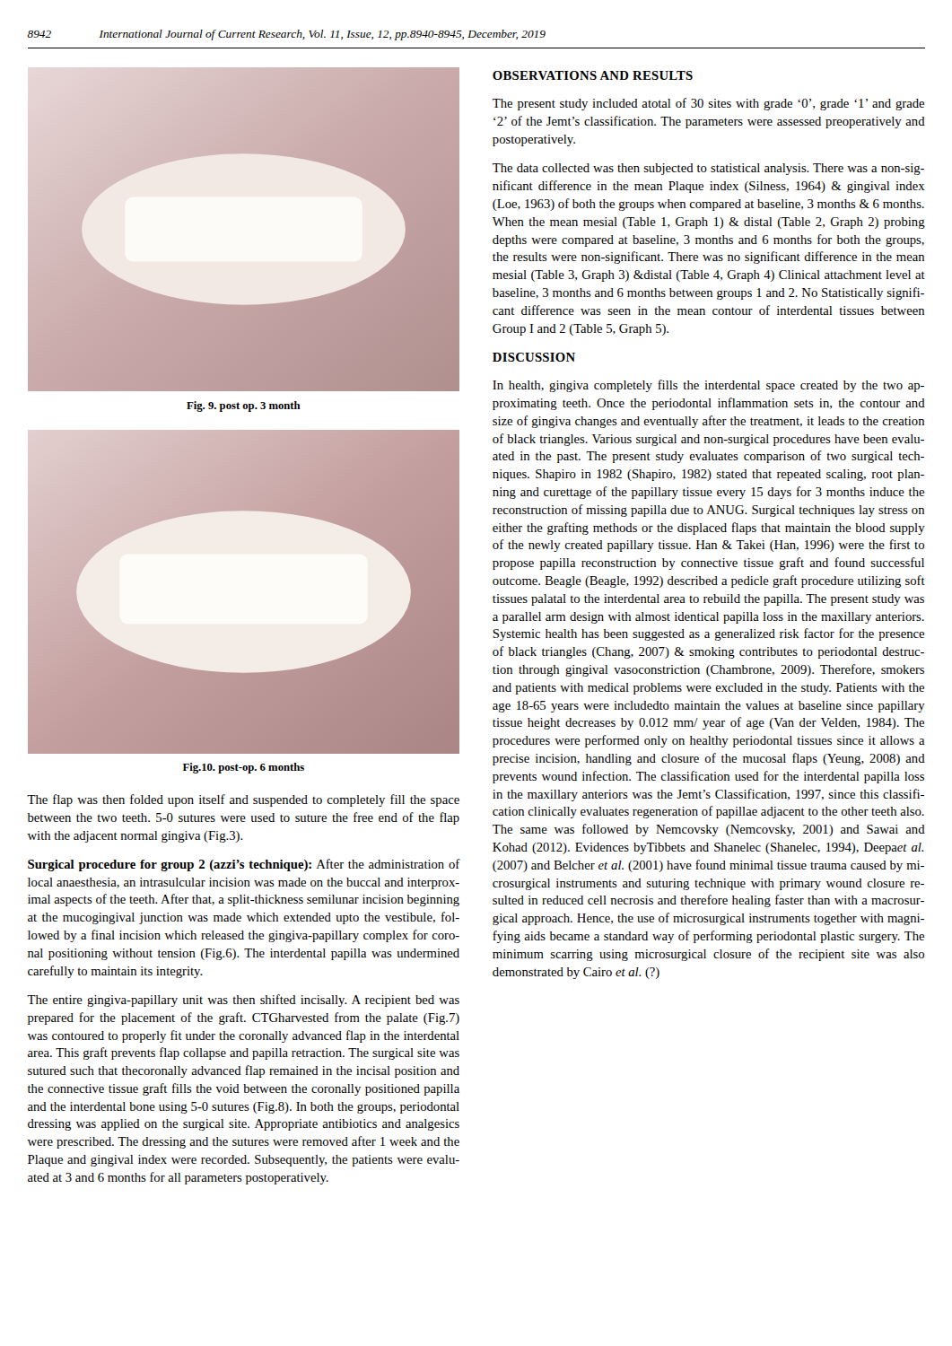8942 International Journal of Current Research, Vol. 11, Issue, 12, pp.8940-8945, December, 2019
Fig. 9. post op. 3 month
Fig.10. post-op. 6 months
The flap was then folded upon itself and suspended to completely fill the space between the two teeth. 5-0 sutures were used to suture the free end of the flap with the adjacent normal gingiva (Fig.3).
Surgical procedure for group 2 (azzi’s technique): After the administration of local anaesthesia, an intrasulcular incision was made on the buccal and interproximal aspects of the teeth. After that, a split-thickness semilunar incision beginning at the mucogingival junction was made which extended upto the vestibule, followed by a final incision which released the gingiva-papillary complex for coronal positioning without tension (Fig.6). The interdental papilla was undermined carefully to maintain its integrity.
The entire gingiva-papillary unit was then shifted incisally. A recipient bed was prepared for the placement of the graft. CTGharvested from the palate (Fig.7) was contoured to properly fit under the coronally advanced flap in the interdental area. This graft prevents flap collapse and papilla retraction. The surgical site was sutured such that thecoronally advanced flap remained in the incisal position and the connective tissue graft fills the void between the coronally positioned papilla and the interdental bone using 5-0 sutures (Fig.8). In both the groups, periodontal dressing was applied on the surgical site. Appropriate antibiotics and analgesics were prescribed. The dressing and the sutures were removed after 1 week and the Plaque and gingival index were recorded. Subsequently, the patients were evaluated at 3 and 6 months for all parameters postoperatively.
OBSERVATIONS AND RESULTS
The present study included atotal of 30 sites with grade ‘0’, grade ‘1’ and grade ‘2’ of the Jemt’s classification. The parameters were assessed preoperatively and postoperatively.
The data collected was then subjected to statistical analysis. There was a non-significant difference in the mean Plaque index (Silness, 1964) & gingival index (Loe, 1963) of both the groups when compared at baseline, 3 months & 6 months. When the mean mesial (Table 1, Graph 1) & distal (Table 2, Graph 2) probing depths were compared at baseline, 3 months and 6 months for both the groups, the results were non-significant. There was no significant difference in the mean mesial (Table 3, Graph 3) &distal (Table 4, Graph 4) Clinical attachment level at baseline, 3 months and 6 months between groups 1 and 2. No Statistically significant difference was seen in the mean contour of interdental tissues between Group I and 2 (Table 5, Graph 5).
DISCUSSION
In health, gingiva completely fills the interdental space created by the two approximating teeth. Once the periodontal inflammation sets in, the contour and size of gingiva changes and eventually after the treatment, it leads to the creation of black triangles. Various surgical and non-surgical procedures have been evaluated in the past. The present study evaluates comparison of two surgical techniques. Shapiro in 1982 (Shapiro, 1982) stated that repeated scaling, root planning and curettage of the papillary tissue every 15 days for 3 months induce the reconstruction of missing papilla due to ANUG. Surgical techniques lay stress on either the grafting methods or the displaced flaps that maintain the blood supply of the newly created papillary tissue. Han & Takei (Han, 1996) were the first to propose papilla reconstruction by connective tissue graft and found successful outcome. Beagle (Beagle, 1992) described a pedicle graft procedure utilizing soft tissues palatal to the interdental area to rebuild the papilla. The present study was a parallel arm design with almost identical papilla loss in the maxillary anteriors. Systemic health has been suggested as a generalized risk factor for the presence of black triangles (Chang, 2007) & smoking contributes to periodontal destruction through gingival vasoconstriction (Chambrone, 2009). Therefore, smokers and patients with medical problems were excluded in the study. Patients with the age 18-65 years were includedto maintain the values at baseline since papillary tissue height decreases by 0.012 mm/ year of age (Van der Velden, 1984). The procedures were performed only on healthy periodontal tissues since it allows a precise incision, handling and closure of the mucosal flaps (Yeung, 2008) and prevents wound infection. The classification used for the interdental papilla loss in the maxillary anteriors was the Jemt’s Classification, 1997, since this classification clinically evaluates regeneration of papillae adjacent to the other teeth also. The same was followed by Nemcovsky (Nemcovsky, 2001) and Sawai and Kohad (2012). Evidences byTibbets and Shanelec (Shanelec, 1994), Deepaet al. (2007) and Belcher et al. (2001) have found minimal tissue trauma caused by microsurgical instruments and suturing technique with primary wound closure resulted in reduced cell necrosis and therefore healing faster than with a macrosurgical approach. Hence, the use of microsurgical instruments together with magnifying aids became a standard way of performing periodontal plastic surgery. The minimum scarring using microsurgical closure of the recipient site was also demonstrated by Cairo et al. (?)